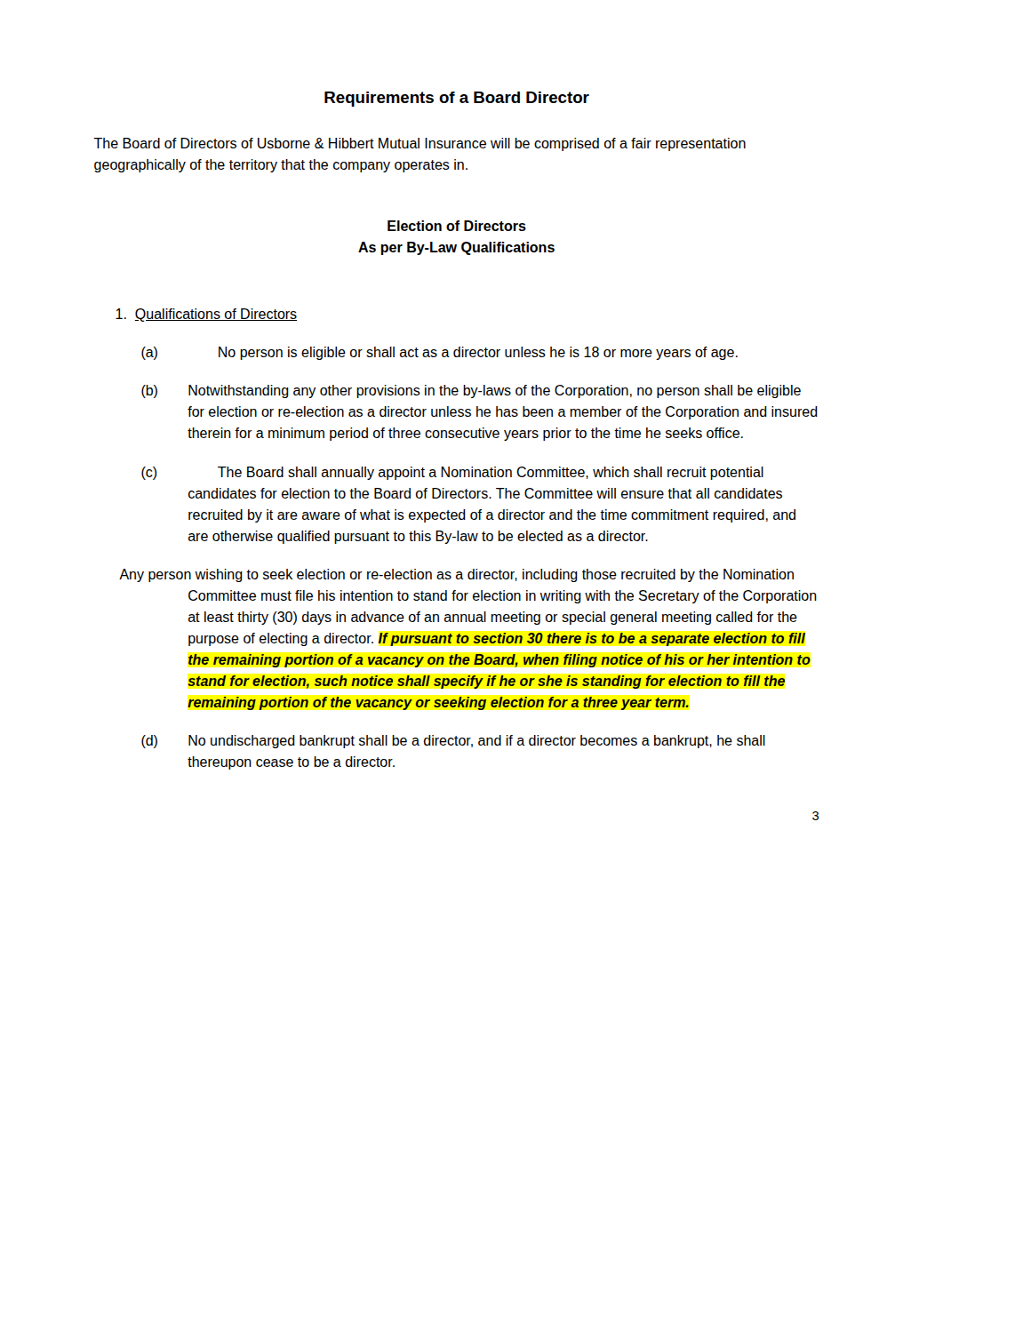Requirements of a Board Director
The Board of Directors of Usborne & Hibbert Mutual Insurance will be comprised of a fair representation geographically of the territory that the company operates in.
Election of Directors
As per By-Law Qualifications
1. Qualifications of Directors
(a)
No person is eligible or shall act as a director unless he is 18 or more years of age.
(b)
Notwithstanding any other provisions in the by-laws of the Corporation, no person shall be eligible for election or re-election as a director unless he has been a member of the Corporation and insured therein for a minimum period of three consecutive years prior to the time he seeks office.
(c)
The Board shall annually appoint a Nomination Committee, which shall recruit potential candidates for election to the Board of Directors. The Committee will ensure that all candidates recruited by it are aware of what is expected of a director and the time commitment required, and are otherwise qualified pursuant to this By-law to be elected as a director.
Any person wishing to seek election or re-election as a director, including those recruited by the Nomination Committee must file his intention to stand for election in writing with the Secretary of the Corporation at least thirty (30) days in advance of an annual meeting or special general meeting called for the purpose of electing a director. If pursuant to section 30 there is to be a separate election to fill the remaining portion of a vacancy on the Board, when filing notice of his or her intention to stand for election, such notice shall specify if he or she is standing for election to fill the remaining portion of the vacancy or seeking election for a three year term.
(d)
No undischarged bankrupt shall be a director, and if a director becomes a bankrupt, he shall thereupon cease to be a director.
3